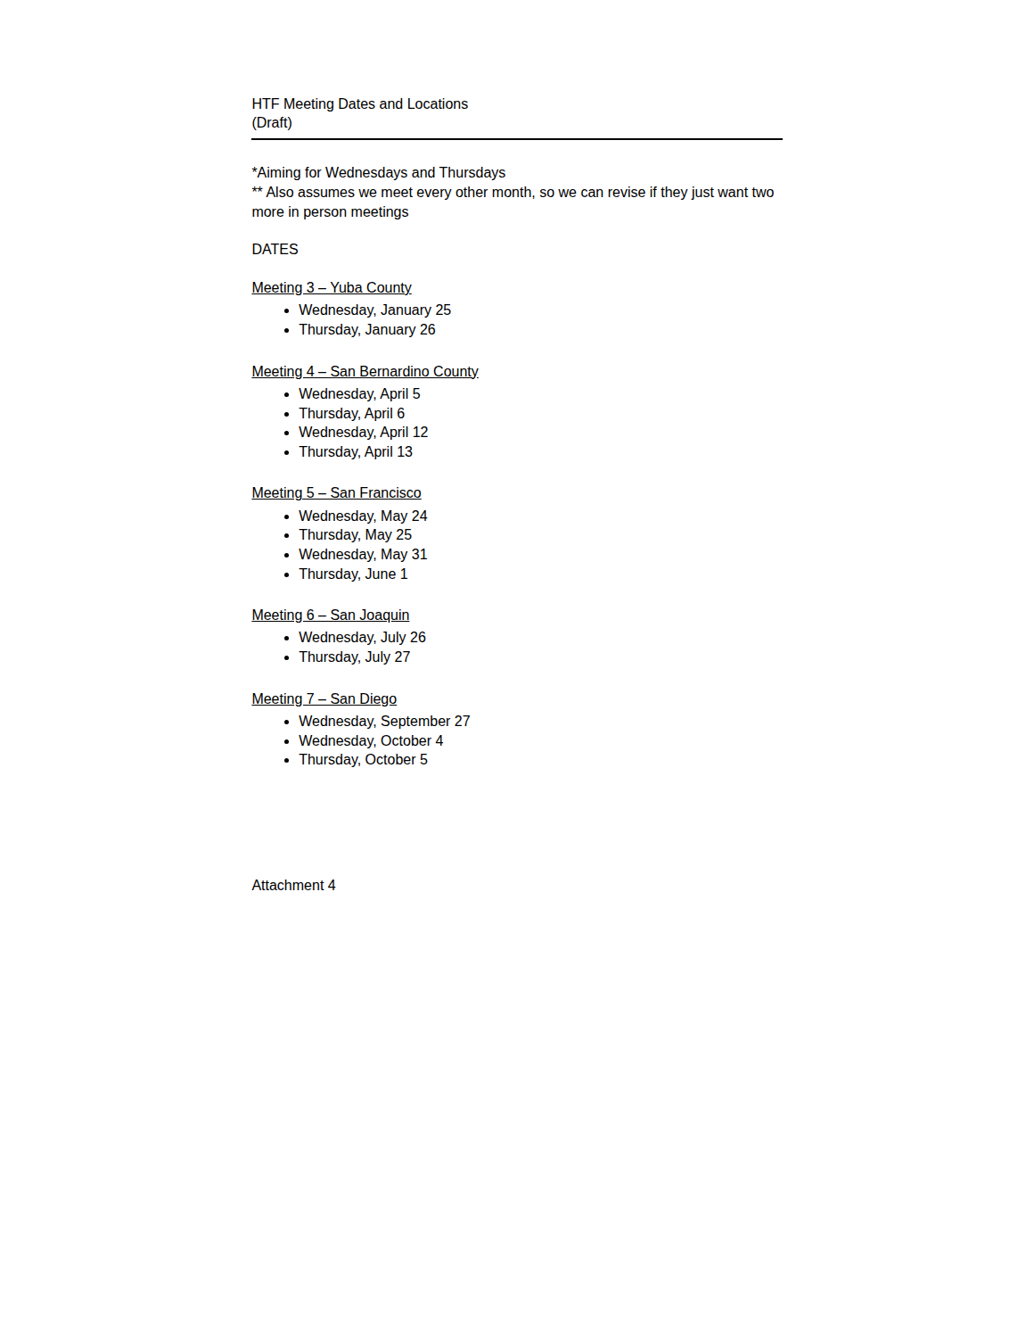HTF Meeting Dates and Locations
(Draft)
*Aiming for Wednesdays and Thursdays
** Also assumes we meet every other month, so we can revise if they just want two more in person meetings
DATES
Meeting 3 – Yuba County
Wednesday, January 25
Thursday, January 26
Meeting 4 – San Bernardino County
Wednesday, April 5
Thursday, April 6
Wednesday, April 12
Thursday, April 13
Meeting 5 – San Francisco
Wednesday, May 24
Thursday, May 25
Wednesday, May 31
Thursday, June 1
Meeting 6 – San Joaquin
Wednesday, July 26
Thursday, July 27
Meeting 7 – San Diego
Wednesday, September 27
Wednesday, October 4
Thursday, October 5
Attachment 4